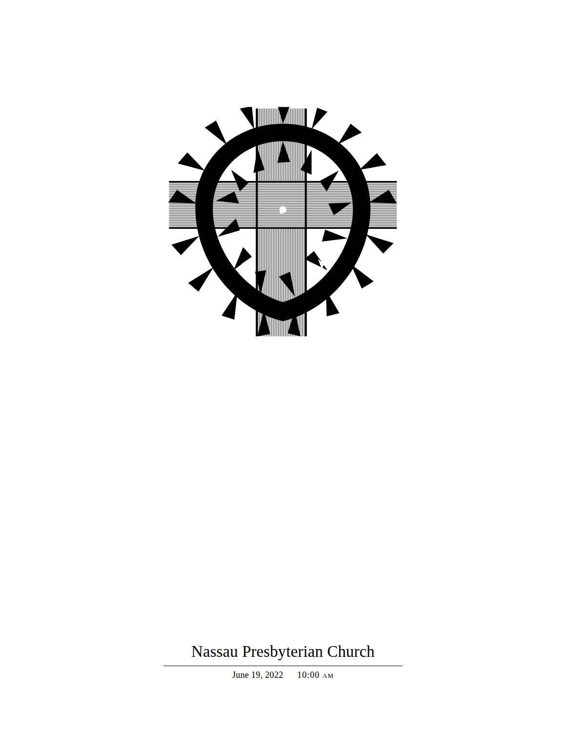Crown of Thorns and Cross A high-contrast relief print: a vertical wooden cross rendered in dense vertical striations, overlaid by a ring of long, sharp black thorns forming a crown.
Nassau Presbyterian Church
June 19, 202210:00 am